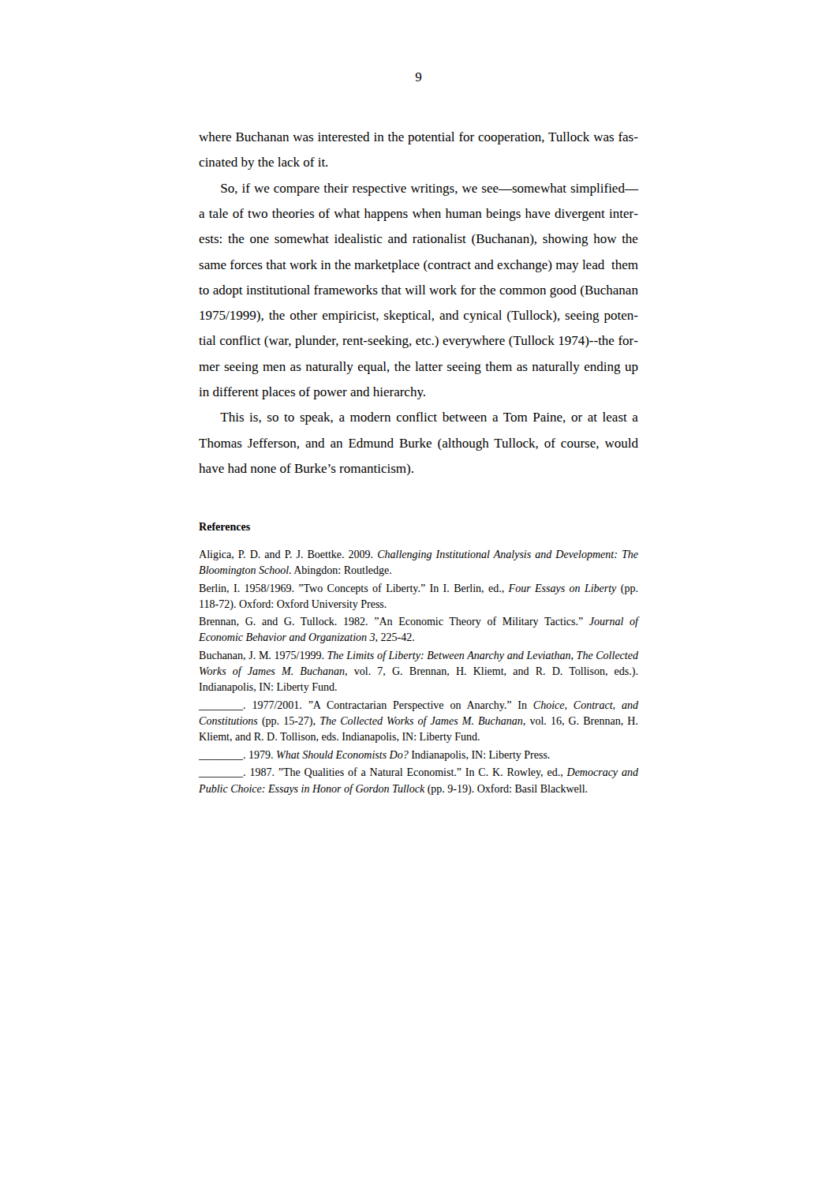9
where Buchanan was interested in the potential for cooperation, Tullock was fascinated by the lack of it.
So, if we compare their respective writings, we see—somewhat simplified—a tale of two theories of what happens when human beings have divergent interests: the one somewhat idealistic and rationalist (Buchanan), showing how the same forces that work in the marketplace (contract and exchange) may lead them to adopt institutional frameworks that will work for the common good (Buchanan 1975/1999), the other empiricist, skeptical, and cynical (Tullock), seeing potential conflict (war, plunder, rent-seeking, etc.) everywhere (Tullock 1974)--the former seeing men as naturally equal, the latter seeing them as naturally ending up in different places of power and hierarchy.
This is, so to speak, a modern conflict between a Tom Paine, or at least a Thomas Jefferson, and an Edmund Burke (although Tullock, of course, would have had none of Burke’s romanticism).
References
Aligica, P. D. and P. J. Boettke. 2009. Challenging Institutional Analysis and Development: The Bloomington School. Abingdon: Routledge.
Berlin, I. 1958/1969. ”Two Concepts of Liberty.” In I. Berlin, ed., Four Essays on Liberty (pp. 118-72). Oxford: Oxford University Press.
Brennan, G. and G. Tullock. 1982. ”An Economic Theory of Military Tactics.” Journal of Economic Behavior and Organization 3, 225-42.
Buchanan, J. M. 1975/1999. The Limits of Liberty: Between Anarchy and Leviathan, The Collected Works of James M. Buchanan, vol. 7, G. Brennan, H. Kliemt, and R. D. Tollison, eds.). Indianapolis, IN: Liberty Fund.
________. 1977/2001. ”A Contractarian Perspective on Anarchy.” In Choice, Contract, and Constitutions (pp. 15-27), The Collected Works of James M. Buchanan, vol. 16, G. Brennan, H. Kliemt, and R. D. Tollison, eds. Indianapolis, IN: Liberty Fund.
________. 1979. What Should Economists Do? Indianapolis, IN: Liberty Press.
________. 1987. ”The Qualities of a Natural Economist.” In C. K. Rowley, ed., Democracy and Public Choice: Essays in Honor of Gordon Tullock (pp. 9-19). Oxford: Basil Blackwell.